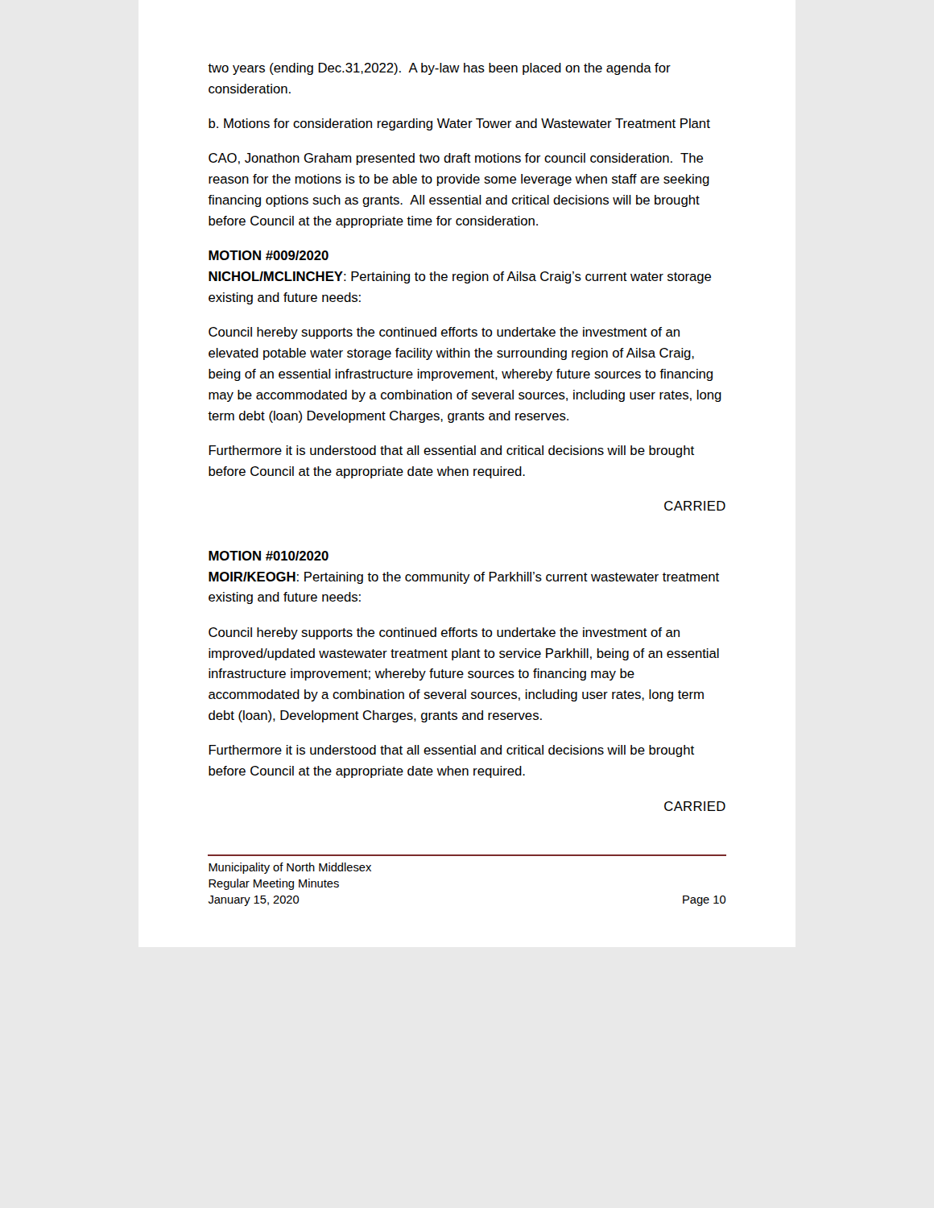two years (ending Dec.31,2022). A by-law has been placed on the agenda for consideration.
b. Motions for consideration regarding Water Tower and Wastewater Treatment Plant
CAO, Jonathon Graham presented two draft motions for council consideration. The reason for the motions is to be able to provide some leverage when staff are seeking financing options such as grants. All essential and critical decisions will be brought before Council at the appropriate time for consideration.
MOTION #009/2020
NICHOL/MCLINCHEY: Pertaining to the region of Ailsa Craig’s current water storage existing and future needs:
Council hereby supports the continued efforts to undertake the investment of an elevated potable water storage facility within the surrounding region of Ailsa Craig, being of an essential infrastructure improvement, whereby future sources to financing may be accommodated by a combination of several sources, including user rates, long term debt (loan) Development Charges, grants and reserves.
Furthermore it is understood that all essential and critical decisions will be brought before Council at the appropriate date when required.
CARRIED
MOTION #010/2020
MOIR/KEOGH: Pertaining to the community of Parkhill’s current wastewater treatment existing and future needs:
Council hereby supports the continued efforts to undertake the investment of an improved/updated wastewater treatment plant to service Parkhill, being of an essential infrastructure improvement; whereby future sources to financing may be accommodated by a combination of several sources, including user rates, long term debt (loan), Development Charges, grants and reserves.
Furthermore it is understood that all essential and critical decisions will be brought before Council at the appropriate date when required.
CARRIED
Municipality of North Middlesex
Regular Meeting Minutes
January 15, 2020Page 10